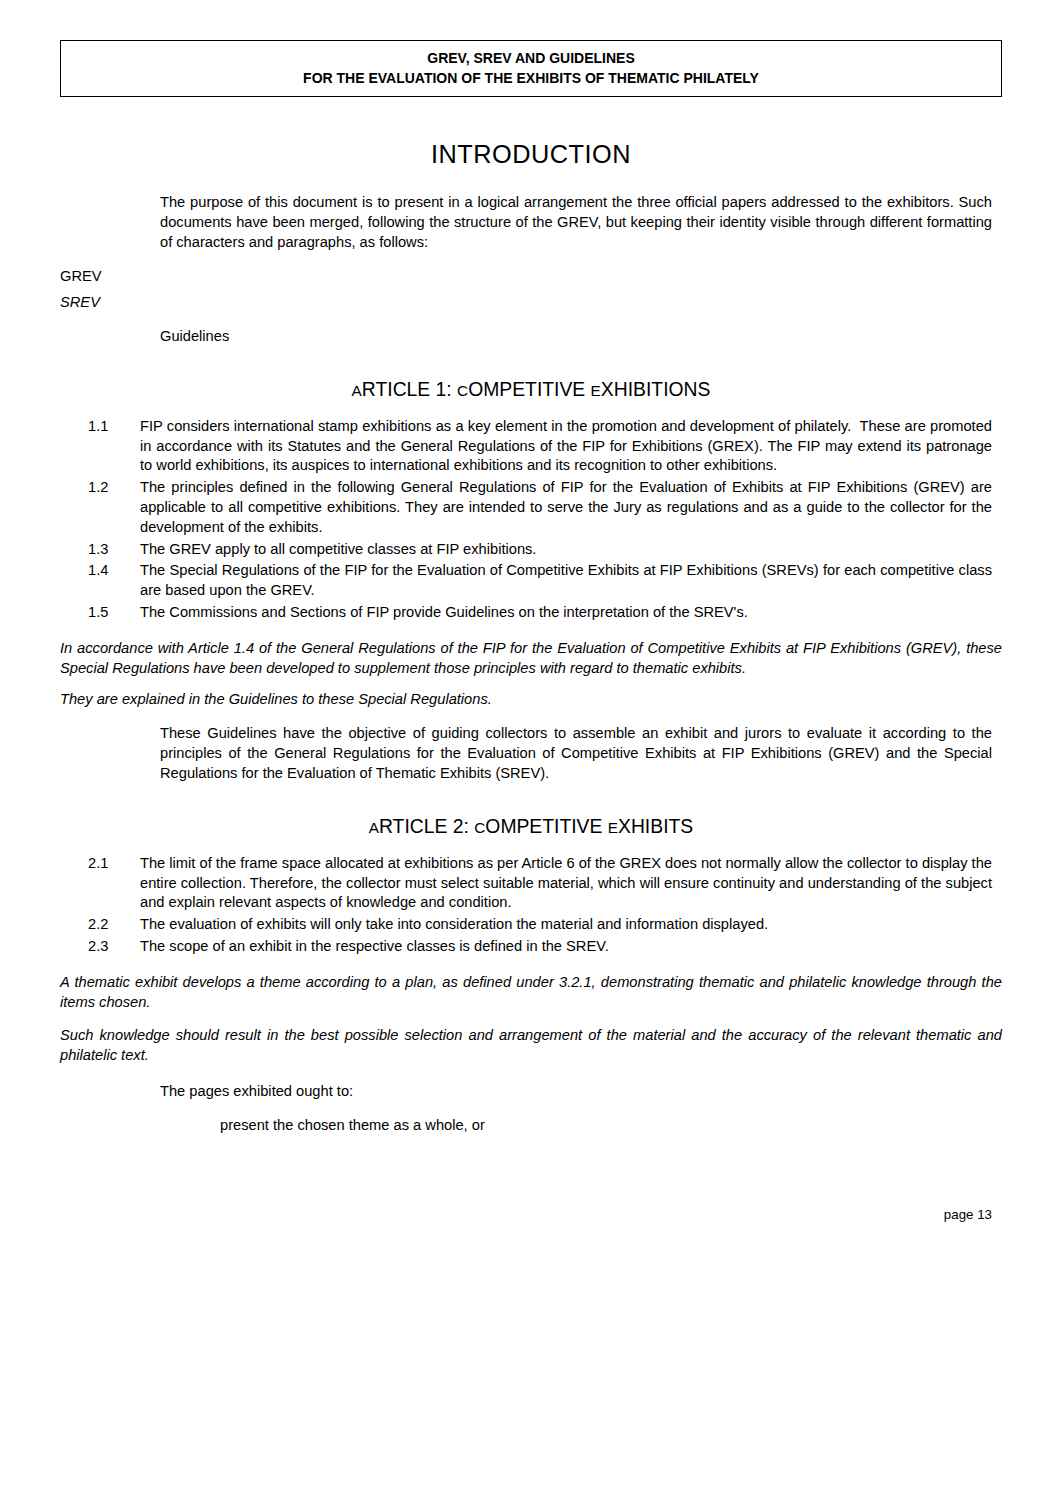GREV, SREV AND GUIDELINES
FOR THE EVALUATION OF THE EXHIBITS OF THEMATIC PHILATELY
INTRODUCTION
The purpose of this document is to present in a logical arrangement the three official papers addressed to the exhibitors. Such documents have been merged, following the structure of the GREV, but keeping their identity visible through different formatting of characters and paragraphs, as follows:
GREV
SREV
Guidelines
ARTICLE 1: COMPETITIVE EXHIBITIONS
| 1.1 | FIP considers international stamp exhibitions as a key element in the promotion and development of philately. These are promoted in accordance with its Statutes and the General Regulations of the FIP for Exhibitions (GREX). The FIP may extend its patronage to world exhibitions, its auspices to international exhibitions and its recognition to other exhibitions. |
| 1.2 | The principles defined in the following General Regulations of FIP for the Evaluation of Exhibits at FIP Exhibitions (GREV) are applicable to all competitive exhibitions. They are intended to serve the Jury as regulations and as a guide to the collector for the development of the exhibits. |
| 1.3 | The GREV apply to all competitive classes at FIP exhibitions. |
| 1.4 | The Special Regulations of the FIP for the Evaluation of Competitive Exhibits at FIP Exhibitions (SREVs) for each competitive class are based upon the GREV. |
| 1.5 | The Commissions and Sections of FIP provide Guidelines on the interpretation of the SREV's. |
In accordance with Article 1.4 of the General Regulations of the FIP for the Evaluation of Competitive Exhibits at FIP Exhibitions (GREV), these Special Regulations have been developed to supplement those principles with regard to thematic exhibits.
They are explained in the Guidelines to these Special Regulations.
These Guidelines have the objective of guiding collectors to assemble an exhibit and jurors to evaluate it according to the principles of the General Regulations for the Evaluation of Competitive Exhibits at FIP Exhibitions (GREV) and the Special Regulations for the Evaluation of Thematic Exhibits (SREV).
ARTICLE 2: COMPETITIVE EXHIBITS
| 2.1 | The limit of the frame space allocated at exhibitions as per Article 6 of the GREX does not normally allow the collector to display the entire collection. Therefore, the collector must select suitable material, which will ensure continuity and understanding of the subject and explain relevant aspects of knowledge and condition. |
| 2.2 | The evaluation of exhibits will only take into consideration the material and information displayed. |
| 2.3 | The scope of an exhibit in the respective classes is defined in the SREV. |
A thematic exhibit develops a theme according to a plan, as defined under 3.2.1, demonstrating thematic and philatelic knowledge through the items chosen.
Such knowledge should result in the best possible selection and arrangement of the material and the accuracy of the relevant thematic and philatelic text.
The pages exhibited ought to:
present the chosen theme as a whole, or
page 13